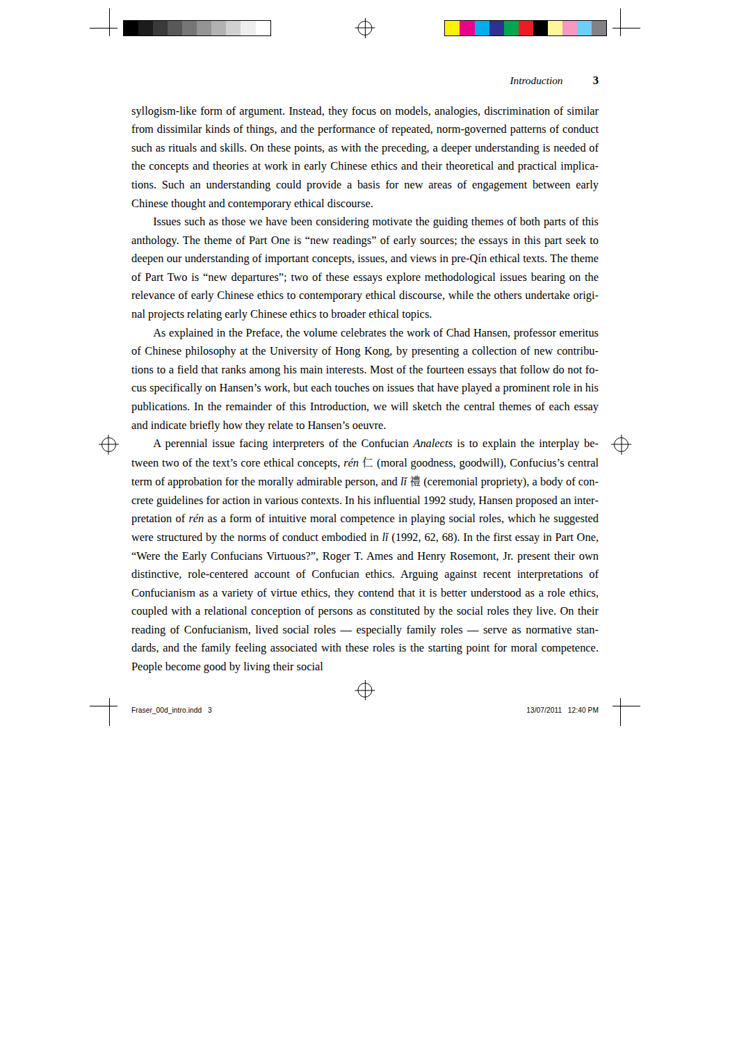Introduction 3
syllogism-like form of argument. Instead, they focus on models, analogies, discrimination of similar from dissimilar kinds of things, and the performance of repeated, norm-governed patterns of conduct such as rituals and skills. On these points, as with the preceding, a deeper understanding is needed of the concepts and theories at work in early Chinese ethics and their theoretical and practical implications. Such an understanding could provide a basis for new areas of engagement between early Chinese thought and contemporary ethical discourse.
Issues such as those we have been considering motivate the guiding themes of both parts of this anthology. The theme of Part One is “new readings” of early sources; the essays in this part seek to deepen our understanding of important concepts, issues, and views in pre-Qín ethical texts. The theme of Part Two is “new departures”; two of these essays explore methodological issues bearing on the relevance of early Chinese ethics to contemporary ethical discourse, while the others undertake original projects relating early Chinese ethics to broader ethical topics.
As explained in the Preface, the volume celebrates the work of Chad Hansen, professor emeritus of Chinese philosophy at the University of Hong Kong, by presenting a collection of new contributions to a field that ranks among his main interests. Most of the fourteen essays that follow do not focus specifically on Hansen’s work, but each touches on issues that have played a prominent role in his publications. In the remainder of this Introduction, we will sketch the central themes of each essay and indicate briefly how they relate to Hansen’s oeuvre.
A perennial issue facing interpreters of the Confucian Analects is to explain the interplay between two of the text’s core ethical concepts, rén 仁 (moral goodness, goodwill), Confucius’s central term of approbation for the morally admirable person, and lǐ 禮 (ceremonial propriety), a body of concrete guidelines for action in various contexts. In his influential 1992 study, Hansen proposed an interpretation of rén as a form of intuitive moral competence in playing social roles, which he suggested were structured by the norms of conduct embodied in lǐ (1992, 62, 68). In the first essay in Part One, “Were the Early Confucians Virtuous?”, Roger T. Ames and Henry Rosemont, Jr. present their own distinctive, role-centered account of Confucian ethics. Arguing against recent interpretations of Confucianism as a variety of virtue ethics, they contend that it is better understood as a role ethics, coupled with a relational conception of persons as constituted by the social roles they live. On their reading of Confucianism, lived social roles — especially family roles — serve as normative standards, and the family feeling associated with these roles is the starting point for moral competence. People become good by living their social
Fraser_00d_intro.indd 3 13/07/2011 12:40 PM